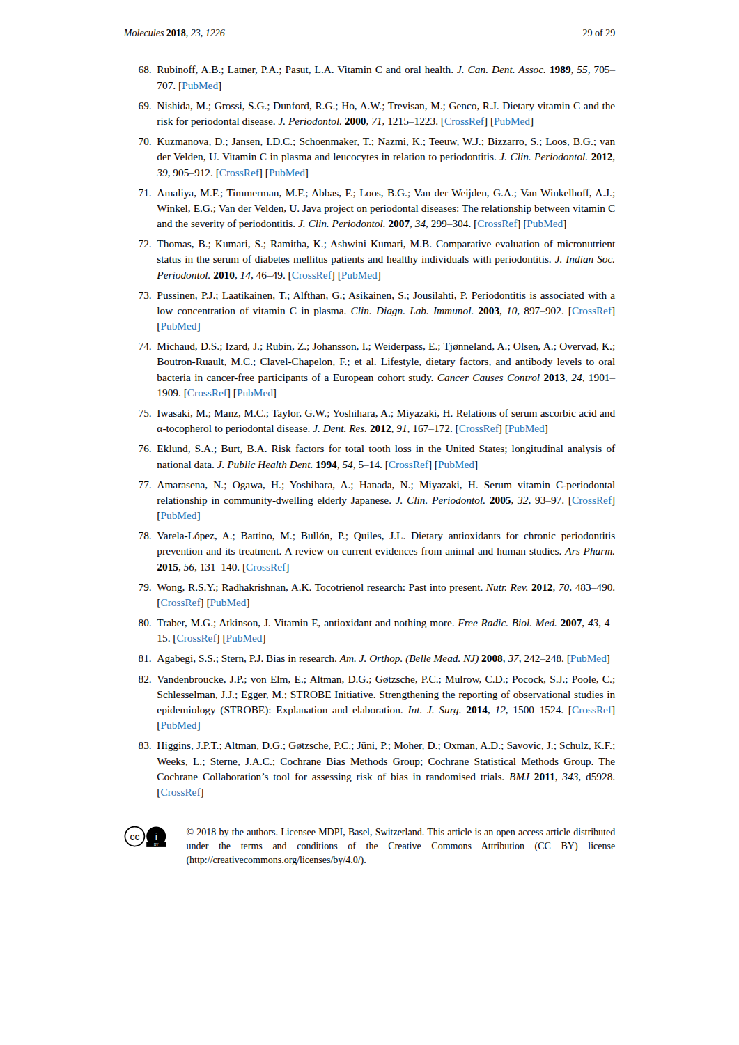Molecules 2018, 23, 1226
29 of 29
Rubinoff, A.B.; Latner, P.A.; Pasut, L.A. Vitamin C and oral health. J. Can. Dent. Assoc. 1989, 55, 705–707. [PubMed]
Nishida, M.; Grossi, S.G.; Dunford, R.G.; Ho, A.W.; Trevisan, M.; Genco, R.J. Dietary vitamin C and the risk for periodontal disease. J. Periodontol. 2000, 71, 1215–1223. [CrossRef] [PubMed]
Kuzmanova, D.; Jansen, I.D.C.; Schoenmaker, T.; Nazmi, K.; Teeuw, W.J.; Bizzarro, S.; Loos, B.G.; van der Velden, U. Vitamin C in plasma and leucocytes in relation to periodontitis. J. Clin. Periodontol. 2012, 39, 905–912. [CrossRef] [PubMed]
Amaliya, M.F.; Timmerman, M.F.; Abbas, F.; Loos, B.G.; Van der Weijden, G.A.; Van Winkelhoff, A.J.; Winkel, E.G.; Van der Velden, U. Java project on periodontal diseases: The relationship between vitamin C and the severity of periodontitis. J. Clin. Periodontol. 2007, 34, 299–304. [CrossRef] [PubMed]
Thomas, B.; Kumari, S.; Ramitha, K.; Ashwini Kumari, M.B. Comparative evaluation of micronutrient status in the serum of diabetes mellitus patients and healthy individuals with periodontitis. J. Indian Soc. Periodontol. 2010, 14, 46–49. [CrossRef] [PubMed]
Pussinen, P.J.; Laatikainen, T.; Alfthan, G.; Asikainen, S.; Jousilahti, P. Periodontitis is associated with a low concentration of vitamin C in plasma. Clin. Diagn. Lab. Immunol. 2003, 10, 897–902. [CrossRef] [PubMed]
Michaud, D.S.; Izard, J.; Rubin, Z.; Johansson, I.; Weiderpass, E.; Tjønneland, A.; Olsen, A.; Overvad, K.; Boutron-Ruault, M.C.; Clavel-Chapelon, F.; et al. Lifestyle, dietary factors, and antibody levels to oral bacteria in cancer-free participants of a European cohort study. Cancer Causes Control 2013, 24, 1901–1909. [CrossRef] [PubMed]
Iwasaki, M.; Manz, M.C.; Taylor, G.W.; Yoshihara, A.; Miyazaki, H. Relations of serum ascorbic acid and α-tocopherol to periodontal disease. J. Dent. Res. 2012, 91, 167–172. [CrossRef] [PubMed]
Eklund, S.A.; Burt, B.A. Risk factors for total tooth loss in the United States; longitudinal analysis of national data. J. Public Health Dent. 1994, 54, 5–14. [CrossRef] [PubMed]
Amarasena, N.; Ogawa, H.; Yoshihara, A.; Hanada, N.; Miyazaki, H. Serum vitamin C-periodontal relationship in community-dwelling elderly Japanese. J. Clin. Periodontol. 2005, 32, 93–97. [CrossRef] [PubMed]
Varela-López, A.; Battino, M.; Bullón, P.; Quiles, J.L. Dietary antioxidants for chronic periodontitis prevention and its treatment. A review on current evidences from animal and human studies. Ars Pharm. 2015, 56, 131–140. [CrossRef]
Wong, R.S.Y.; Radhakrishnan, A.K. Tocotrienol research: Past into present. Nutr. Rev. 2012, 70, 483–490. [CrossRef] [PubMed]
Traber, M.G.; Atkinson, J. Vitamin E, antioxidant and nothing more. Free Radic. Biol. Med. 2007, 43, 4–15. [CrossRef] [PubMed]
Agabegi, S.S.; Stern, P.J. Bias in research. Am. J. Orthop. (Belle Mead. NJ) 2008, 37, 242–248. [PubMed]
Vandenbroucke, J.P.; von Elm, E.; Altman, D.G.; Gøtzsche, P.C.; Mulrow, C.D.; Pocock, S.J.; Poole, C.; Schlesselman, J.J.; Egger, M.; STROBE Initiative. Strengthening the reporting of observational studies in epidemiology (STROBE): Explanation and elaboration. Int. J. Surg. 2014, 12, 1500–1524. [CrossRef] [PubMed]
Higgins, J.P.T.; Altman, D.G.; Gøtzsche, P.C.; Jüni, P.; Moher, D.; Oxman, A.D.; Savovic, J.; Schulz, K.F.; Weeks, L.; Sterne, J.A.C.; Cochrane Bias Methods Group; Cochrane Statistical Methods Group. The Cochrane Collaboration’s tool for assessing risk of bias in randomised trials. BMJ 2011, 343, d5928. [CrossRef]
cc i BY
© 2018 by the authors. Licensee MDPI, Basel, Switzerland. This article is an open access article distributed under the terms and conditions of the Creative Commons Attribution (CC BY) license (http://creativecommons.org/licenses/by/4.0/).